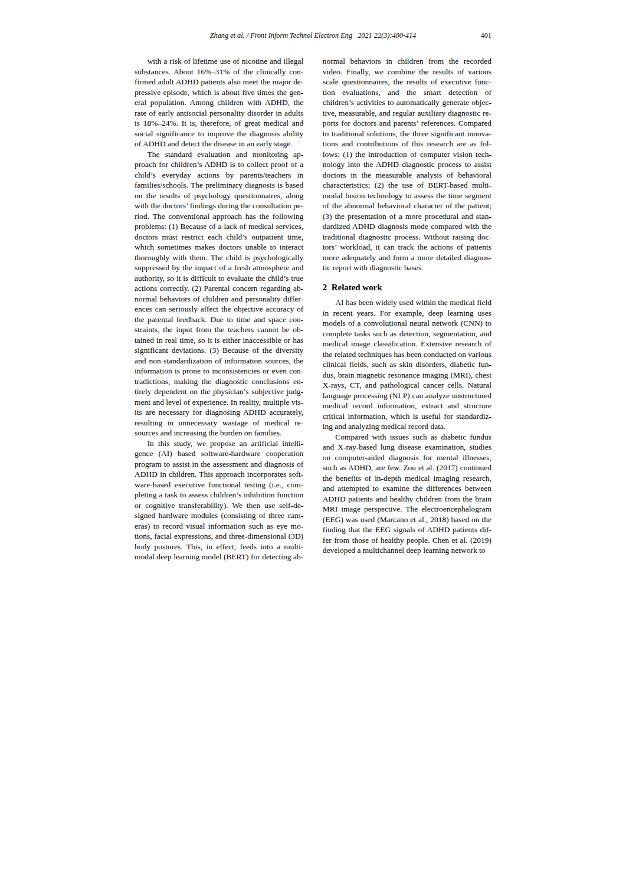Zhang et al. / Front Inform Technol Electron Eng 2021 22(3):400-414
401
with a risk of lifetime use of nicotine and illegal substances. About 16%–31% of the clinically confirmed adult ADHD patients also meet the major depressive episode, which is about five times the general population. Among children with ADHD, the rate of early antisocial personality disorder in adults is 18%–24%. It is, therefore, of great medical and social significance to improve the diagnosis ability of ADHD and detect the disease in an early stage.
The standard evaluation and monitoring approach for children’s ADHD is to collect proof of a child’s everyday actions by parents/teachers in families/schools. The preliminary diagnosis is based on the results of psychology questionnaires, along with the doctors’ findings during the consultation period. The conventional approach has the following problems: (1) Because of a lack of medical services, doctors must restrict each child’s outpatient time, which sometimes makes doctors unable to interact thoroughly with them. The child is psychologically suppressed by the impact of a fresh atmosphere and authority, so it is difficult to evaluate the child’s true actions correctly. (2) Parental concern regarding abnormal behaviors of children and personality differences can seriously affect the objective accuracy of the parental feedback. Due to time and space constraints, the input from the teachers cannot be obtained in real time, so it is either inaccessible or has significant deviations. (3) Because of the diversity and non-standardization of information sources, the information is prone to inconsistencies or even contradictions, making the diagnostic conclusions entirely dependent on the physician’s subjective judgment and level of experience. In reality, multiple visits are necessary for diagnosing ADHD accurately, resulting in unnecessary wastage of medical resources and increasing the burden on families.
In this study, we propose an artificial intelligence (AI) based software-hardware cooperation program to assist in the assessment and diagnosis of ADHD in children. This approach incorporates software-based executive functional testing (i.e., completing a task to assess children’s inhibition function or cognitive transferability). We then use self-designed hardware modules (consisting of three cameras) to record visual information such as eye motions, facial expressions, and three-dimensional (3D) body postures. This, in effect, feeds into a multi-modal deep learning model (BERT) for detecting abnormal behaviors in children from the recorded video. Finally, we combine the results of various scale questionnaires, the results of executive function evaluations, and the smart detection of children’s activities to automatically generate objective, measurable, and regular auxiliary diagnostic reports for doctors and parents’ references. Compared to traditional solutions, the three significant innovations and contributions of this research are as follows: (1) the introduction of computer vision technology into the ADHD diagnostic process to assist doctors in the measurable analysis of behavioral characteristics; (2) the use of BERT-based multi-modal fusion technology to assess the time segment of the abnormal behavioral character of the patient; (3) the presentation of a more procedural and standardized ADHD diagnosis mode compared with the traditional diagnostic process. Without raising doctors’ workload, it can track the actions of patients more adequately and form a more detailed diagnostic report with diagnostic bases.
2 Related work
AI has been widely used within the medical field in recent years. For example, deep learning uses models of a convolutional neural network (CNN) to complete tasks such as detection, segmentation, and medical image classification. Extensive research of the related techniques has been conducted on various clinical fields, such as skin disorders, diabetic fundus, brain magnetic resonance imaging (MRI), chest X-rays, CT, and pathological cancer cells. Natural language processing (NLP) can analyze unstructured medical record information, extract and structure critical information, which is useful for standardizing and analyzing medical record data.
Compared with issues such as diabetic fundus and X-ray-based lung disease examination, studies on computer-aided diagnosis for mental illnesses, such as ADHD, are few. Zou et al. (2017) continued the benefits of in-depth medical imaging research, and attempted to examine the differences between ADHD patients and healthy children from the brain MRI image perspective. The electroencephalogram (EEG) was used (Marcano et al., 2018) based on the finding that the EEG signals of ADHD patients differ from those of healthy people. Chen et al. (2019) developed a multichannel deep learning network to